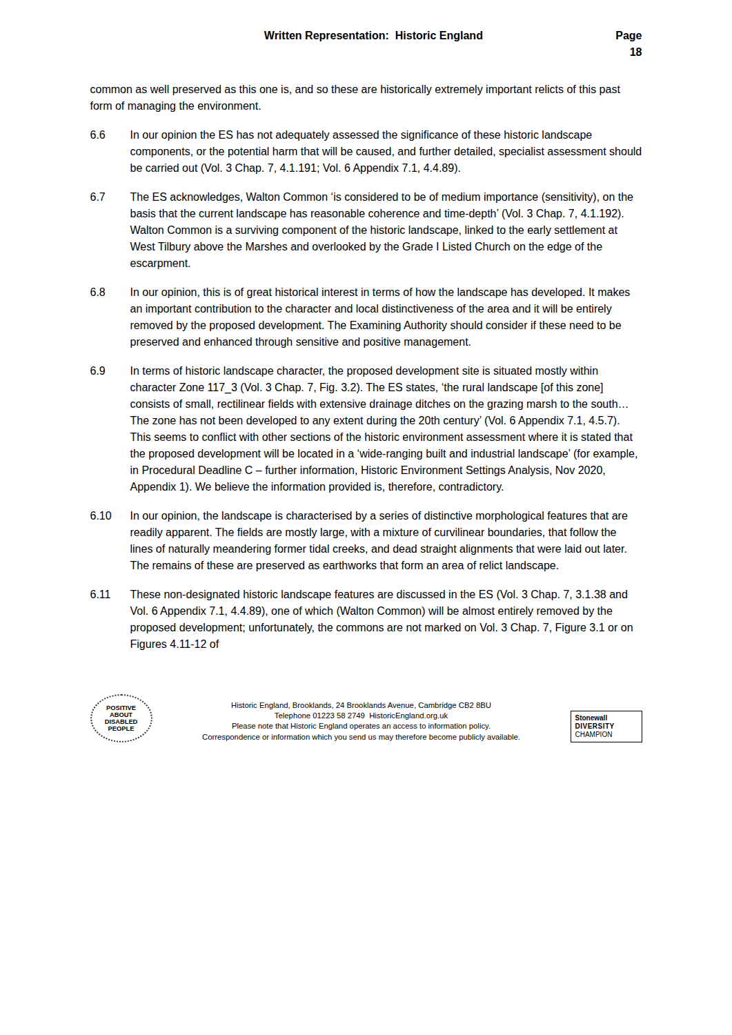Written Representation: Historic England
Page
18
common as well preserved as this one is, and so these are historically extremely important relicts of this past form of managing the environment.
6.6
In our opinion the ES has not adequately assessed the significance of these historic landscape components, or the potential harm that will be caused, and further detailed, specialist assessment should be carried out (Vol. 3 Chap. 7, 4.1.191; Vol. 6 Appendix 7.1, 4.4.89).
6.7
The ES acknowledges, Walton Common ‘is considered to be of medium importance (sensitivity), on the basis that the current landscape has reasonable coherence and time-depth’ (Vol. 3 Chap. 7, 4.1.192). Walton Common is a surviving component of the historic landscape, linked to the early settlement at West Tilbury above the Marshes and overlooked by the Grade I Listed Church on the edge of the escarpment.
6.8
In our opinion, this is of great historical interest in terms of how the landscape has developed. It makes an important contribution to the character and local distinctiveness of the area and it will be entirely removed by the proposed development. The Examining Authority should consider if these need to be preserved and enhanced through sensitive and positive management.
6.9
In terms of historic landscape character, the proposed development site is situated mostly within character Zone 117_3 (Vol. 3 Chap. 7, Fig. 3.2). The ES states, ‘the rural landscape [of this zone] consists of small, rectilinear fields with extensive drainage ditches on the grazing marsh to the south…The zone has not been developed to any extent during the 20th century’ (Vol. 6 Appendix 7.1, 4.5.7). This seems to conflict with other sections of the historic environment assessment where it is stated that the proposed development will be located in a ‘wide-ranging built and industrial landscape’ (for example, in Procedural Deadline C – further information, Historic Environment Settings Analysis, Nov 2020, Appendix 1). We believe the information provided is, therefore, contradictory.
6.10
In our opinion, the landscape is characterised by a series of distinctive morphological features that are readily apparent. The fields are mostly large, with a mixture of curvilinear boundaries, that follow the lines of naturally meandering former tidal creeks, and dead straight alignments that were laid out later. The remains of these are preserved as earthworks that form an area of relict landscape.
6.11
These non-designated historic landscape features are discussed in the ES (Vol. 3 Chap. 7, 3.1.38 and Vol. 6 Appendix 7.1, 4.4.89), one of which (Walton Common) will be almost entirely removed by the proposed development; unfortunately, the commons are not marked on Vol. 3 Chap. 7, Figure 3.1 or on Figures 4.11-12 of
POSITIVE ABOUT
DISABLED PEOPLE
Historic England, Brooklands, 24 Brooklands Avenue, Cambridge CB2 8BU
Telephone 01223 58 2749 HistoricEngland.org.uk
Please note that Historic England operates an access to information policy.
Correspondence or information which you send us may therefore become publicly available.
Stonewall
DIVERSITY
CHAMPION